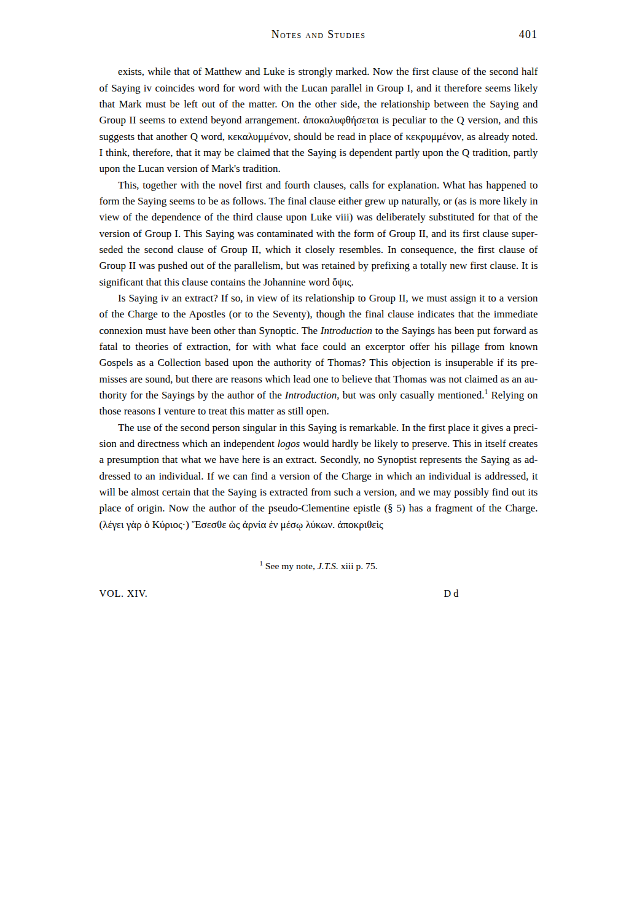Notes and Studies 401
exists, while that of Matthew and Luke is strongly marked. Now the first clause of the second half of Saying iv coincides word for word with the Lucan parallel in Group I, and it therefore seems likely that Mark must be left out of the matter. On the other side, the relationship between the Saying and Group II seems to extend beyond arrangement. ἀποκαλυφθήσεται is peculiar to the Q version, and this suggests that another Q word, κεκαλυμμένον, should be read in place of κεκρυμμένον, as already noted. I think, therefore, that it may be claimed that the Saying is dependent partly upon the Q tradition, partly upon the Lucan version of Mark's tradition.
This, together with the novel first and fourth clauses, calls for explanation. What has happened to form the Saying seems to be as follows. The final clause either grew up naturally, or (as is more likely in view of the dependence of the third clause upon Luke viii) was deliberately substituted for that of the version of Group I. This Saying was contaminated with the form of Group II, and its first clause superseded the second clause of Group II, which it closely resembles. In consequence, the first clause of Group II was pushed out of the parallelism, but was retained by prefixing a totally new first clause. It is significant that this clause contains the Johannine word ὄψις.
Is Saying iv an extract? If so, in view of its relationship to Group II, we must assign it to a version of the Charge to the Apostles (or to the Seventy), though the final clause indicates that the immediate connexion must have been other than Synoptic. The Introduction to the Sayings has been put forward as fatal to theories of extraction, for with what face could an excerptor offer his pillage from known Gospels as a Collection based upon the authority of Thomas? This objection is insuperable if its premisses are sound, but there are reasons which lead one to believe that Thomas was not claimed as an authority for the Sayings by the author of the Introduction, but was only casually mentioned.1 Relying on those reasons I venture to treat this matter as still open.
The use of the second person singular in this Saying is remarkable. In the first place it gives a precision and directness which an independent logos would hardly be likely to preserve. This in itself creates a presumption that what we have here is an extract. Secondly, no Synoptist represents the Saying as addressed to an individual. If we can find a version of the Charge in which an individual is addressed, it will be almost certain that the Saying is extracted from such a version, and we may possibly find out its place of origin. Now the author of the pseudo-Clementine epistle (§ 5) has a fragment of the Charge. (λέγει γὰρ ὁ Κύριος·) Ἔσεσθε ὡς ἀρνία ἐν μέσῳ λύκων. ἀποκριθεὶς
1 See my note, J.T.S. xiii p. 75.
VOL. XIV. D d